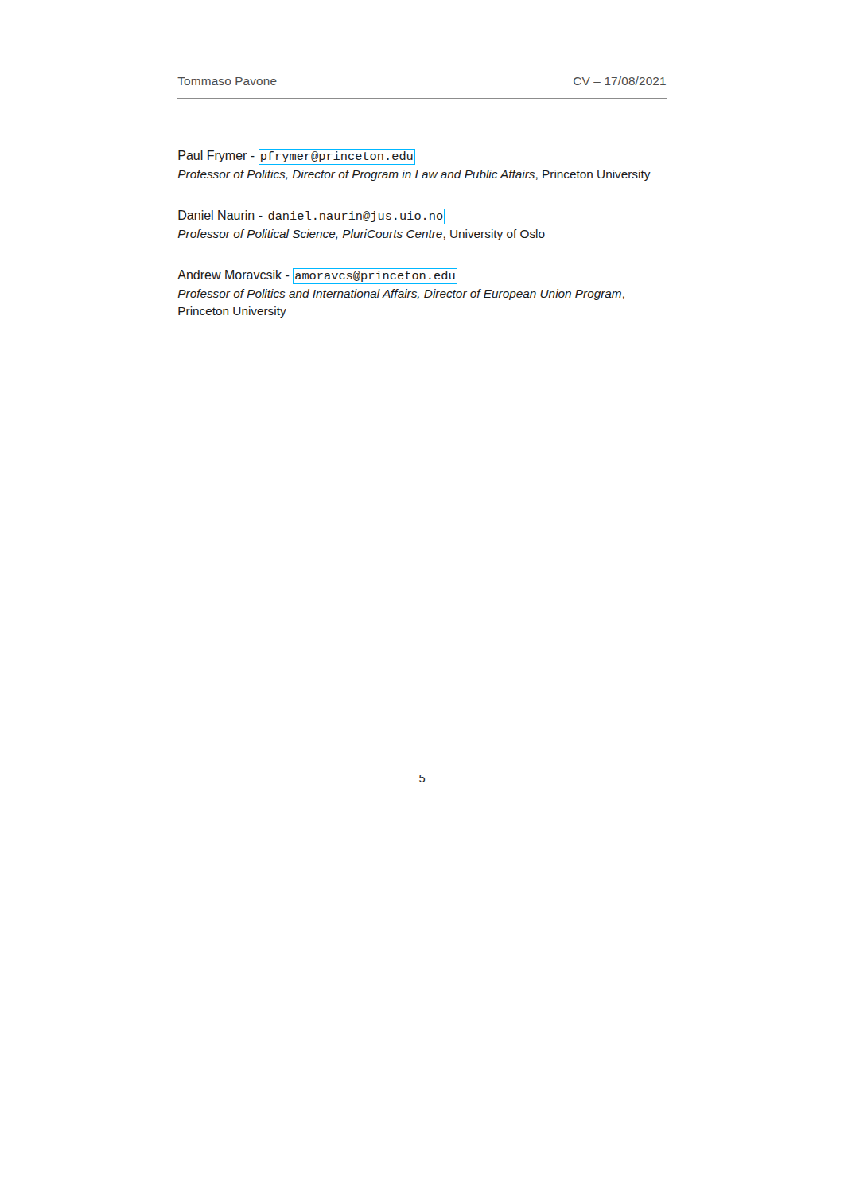Tommaso Pavone CV – 17/08/2021
Paul Frymer - pfrymer@princeton.edu
Professor of Politics, Director of Program in Law and Public Affairs, Princeton University
Daniel Naurin - daniel.naurin@jus.uio.no
Professor of Political Science, PluriCourts Centre, University of Oslo
Andrew Moravcsik - amoravcs@princeton.edu
Professor of Politics and International Affairs, Director of European Union Program, Princeton University
5